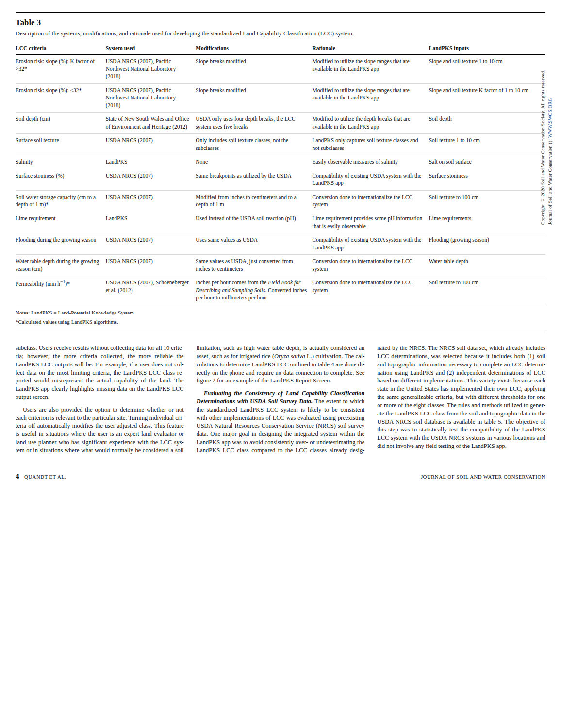Copyright © 2020 Soil and Water Conservation Society. All rights reserved.
Journal of Soil and Water Conservation (): WWW.SWCS.ORG
Table 3
Description of the systems, modifications, and rationale used for developing the standardized Land Capability Classification (LCC) system.
| LCC criteria | System used | Modifications | Rationale | LandPKS inputs |
| --- | --- | --- | --- | --- |
| Erosion risk: slope (%): K factor of >32* | USDA NRCS (2007), Pacific Northwest National Laboratory (2018) | Slope breaks modified | Modified to utilize the slope ranges that are available in the LandPKS app | Slope and soil texture 1 to 10 cm |
| Erosion risk: slope (%): ≤32* | USDA NRCS (2007), Pacific Northwest National Laboratory (2018) | Slope breaks modified | Modified to utilize the slope ranges that are available in the LandPKS app | Slope and soil texture K factor of 1 to 10 cm |
| Soil depth (cm) | State of New South Wales and Office of Environment and Heritage (2012) | USDA only uses four depth breaks, the LCC system uses five breaks | Modified to utilize the depth breaks that are available in the LandPKS app | Soil depth |
| Surface soil texture | USDA NRCS (2007) | Only includes soil texture classes, not the subclasses | LandPKS only captures soil texture classes and not subclasses | Soil texture 1 to 10 cm |
| Salinity | LandPKS | None | Easily observable measures of salinity | Salt on soil surface |
| Surface stoniness (%) | USDA NRCS (2007) | Same breakpoints as utilized by the USDA | Compatibility of existing USDA system with the LandPKS app | Surface stoniness |
| Soil water storage capacity (cm to a depth of 1 m)* | USDA NRCS (2007) | Modified from inches to centimeters and to a depth of 1 m | Conversion done to internationalize the LCC system | Soil texture to 100 cm |
| Lime requirement | LandPKS | Used instead of the USDA soil reaction (pH) | Lime requirement provides some pH information that is easily observable | Lime requirements |
| Flooding during the growing season | USDA NRCS (2007) | Uses same values as USDA | Compatibility of existing USDA system with the LandPKS app | Flooding (growing season) |
| Water table depth during the growing season (cm) | USDA NRCS (2007) | Same values as USDA, just converted from inches to centimeters | Conversion done to internationalize the LCC system | Water table depth |
| Permeability (mm h −1 )* | USDA NRCS (2007), Schoeneberger et al. (2012) | Inches per hour comes from the Field Book for Describing and Sampling Soils . Converted inches per hour to millimeters per hour | Conversion done to internationalize the LCC system | Soil texture to 100 cm |
Notes: LandPKS = Land-Potential Knowledge System.
*Calculated values using LandPKS algorithms.
subclass. Users receive results without collecting data for all 10 criteria; however, the more criteria collected, the more reliable the LandPKS LCC outputs will be. For example, if a user does not collect data on the most limiting criteria, the LandPKS LCC class reported would misrepresent the actual capability of the land. The LandPKS app clearly highlights missing data on the LandPKS LCC output screen.
Users are also provided the option to determine whether or not each criterion is relevant to the particular site. Turning individual criteria off automatically modifies the user-adjusted class. This feature is useful in situations where the user is an expert land evaluator or land use planner who has significant experience with the LCC system or in situations where what would normally be considered a soil limitation, such as high water table depth, is actually considered an asset, such as for irrigated rice (Oryza sativa L.) cultivation. The calculations to determine LandPKS LCC outlined in table 4 are done directly on the phone and require no data connection to complete. See figure 2 for an example of the LandPKS Report Screen.
Evaluating the Consistency of Land Capability Classification Determinations with USDA Soil Survey Data. The extent to which the standardized LandPKS LCC system is likely to be consistent with other implementations of LCC was evaluated using preexisting USDA Natural Resources Conservation Service (NRCS) soil survey data. One major goal in designing the integrated system within the LandPKS app was to avoid consistently over- or underestimating the LandPKS LCC class compared to the LCC classes already designated by the NRCS. The NRCS soil data set, which already includes LCC determinations, was selected because it includes both (1) soil and topographic information necessary to complete an LCC determination using LandPKS and (2) independent determinations of LCC based on different implementations. This variety exists because each state in the United States has implemented their own LCC, applying the same generalizable criteria, but with different thresholds for one or more of the eight classes. The rules and methods utilized to generate the LandPKS LCC class from the soil and topographic data in the USDA NRCS soil database is available in table 5. The objective of this step was to statistically test the compatibility of the LandPKS LCC system with the USDA NRCS systems in various locations and did not involve any field testing of the LandPKS app.
4 QUANDT ET AL.
JOURNAL OF SOIL AND WATER CONSERVATION